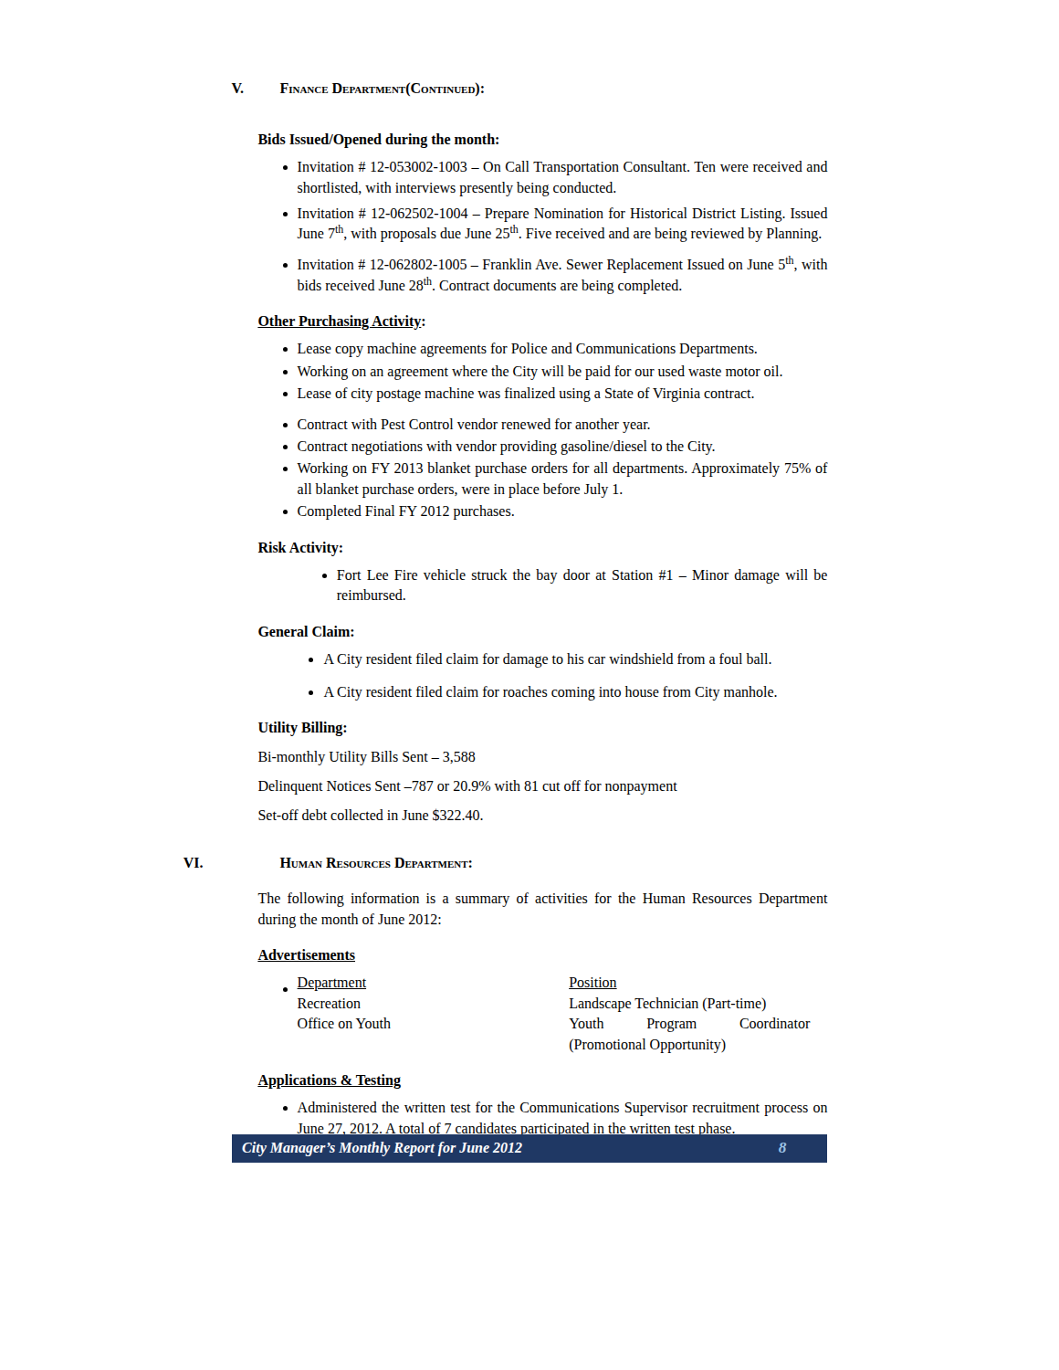V. Finance Department(Continued):
Bids Issued/Opened during the month:
Invitation # 12-053002-1003 – On Call Transportation Consultant. Ten were received and shortlisted, with interviews presently being conducted.
Invitation # 12-062502-1004 – Prepare Nomination for Historical District Listing. Issued June 7th, with proposals due June 25th. Five received and are being reviewed by Planning.
Invitation # 12-062802-1005 – Franklin Ave. Sewer Replacement Issued on June 5th, with bids received June 28th. Contract documents are being completed.
Other Purchasing Activity:
Lease copy machine agreements for Police and Communications Departments.
Working on an agreement where the City will be paid for our used waste motor oil.
Lease of city postage machine was finalized using a State of Virginia contract.
Contract with Pest Control vendor renewed for another year.
Contract negotiations with vendor providing gasoline/diesel to the City.
Working on FY 2013 blanket purchase orders for all departments. Approximately 75% of all blanket purchase orders, were in place before July 1.
Completed Final FY 2012 purchases.
Risk Activity:
Fort Lee Fire vehicle struck the bay door at Station #1 – Minor damage will be reimbursed.
General Claim:
A City resident filed claim for damage to his car windshield from a foul ball.
A City resident filed claim for roaches coming into house from City manhole.
Utility Billing:
Bi-monthly Utility Bills Sent – 3,588
Delinquent Notices Sent –787 or 20.9% with 81 cut off for nonpayment
Set-off debt collected in June $322.40.
VI. Human Resources Department:
The following information is a summary of activities for the Human Resources Department during the month of June 2012:
Advertisements
Department
Position
Recreation
Landscape Technician (Part-time)
Office on Youth
Youth Program Coordinator (Promotional Opportunity)
Applications & Testing
Administered the written test for the Communications Supervisor recruitment process on June 27, 2012. A total of 7 candidates participated in the written test phase.
City Manager’s Monthly Report for June 2012 8